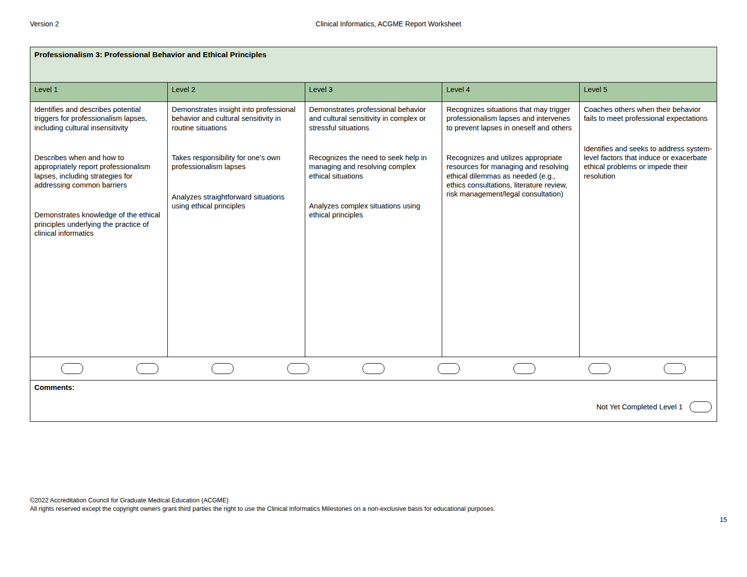Version 2
Clinical Informatics, ACGME Report Worksheet
| Professionalism 3: Professional Behavior and Ethical Principles |
| Level 1 | Level 2 | Level 3 | Level 4 | Level 5 |
| Identifies and describes potential triggers for professionalism lapses, including cultural insensitivity Describes when and how to appropriately report professionalism lapses, including strategies for addressing common barriers Demonstrates knowledge of the ethical principles underlying the practice of clinical informatics | Demonstrates insight into professional behavior and cultural sensitivity in routine situations Takes responsibility for one’s own professionalism lapses Analyzes straightforward situations using ethical principles | Demonstrates professional behavior and cultural sensitivity in complex or stressful situations Recognizes the need to seek help in managing and resolving complex ethical situations Analyzes complex situations using ethical principles | Recognizes situations that may trigger professionalism lapses and intervenes to prevent lapses in oneself and others Recognizes and utilizes appropriate resources for managing and resolving ethical dilemmas as needed (e.g., ethics consultations, literature review, risk management/legal consultation) | Coaches others when their behavior fails to meet professional expectations Identifies and seeks to address system-level factors that induce or exacerbate ethical problems or impede their resolution |
| Comments: Not Yet Completed Level 1 |
©2022 Accreditation Council for Graduate Medical Education (ACGME)
All rights reserved except the copyright owners grant third parties the right to use the Clinical Informatics Milestones on a non-exclusive basis for educational purposes. 15